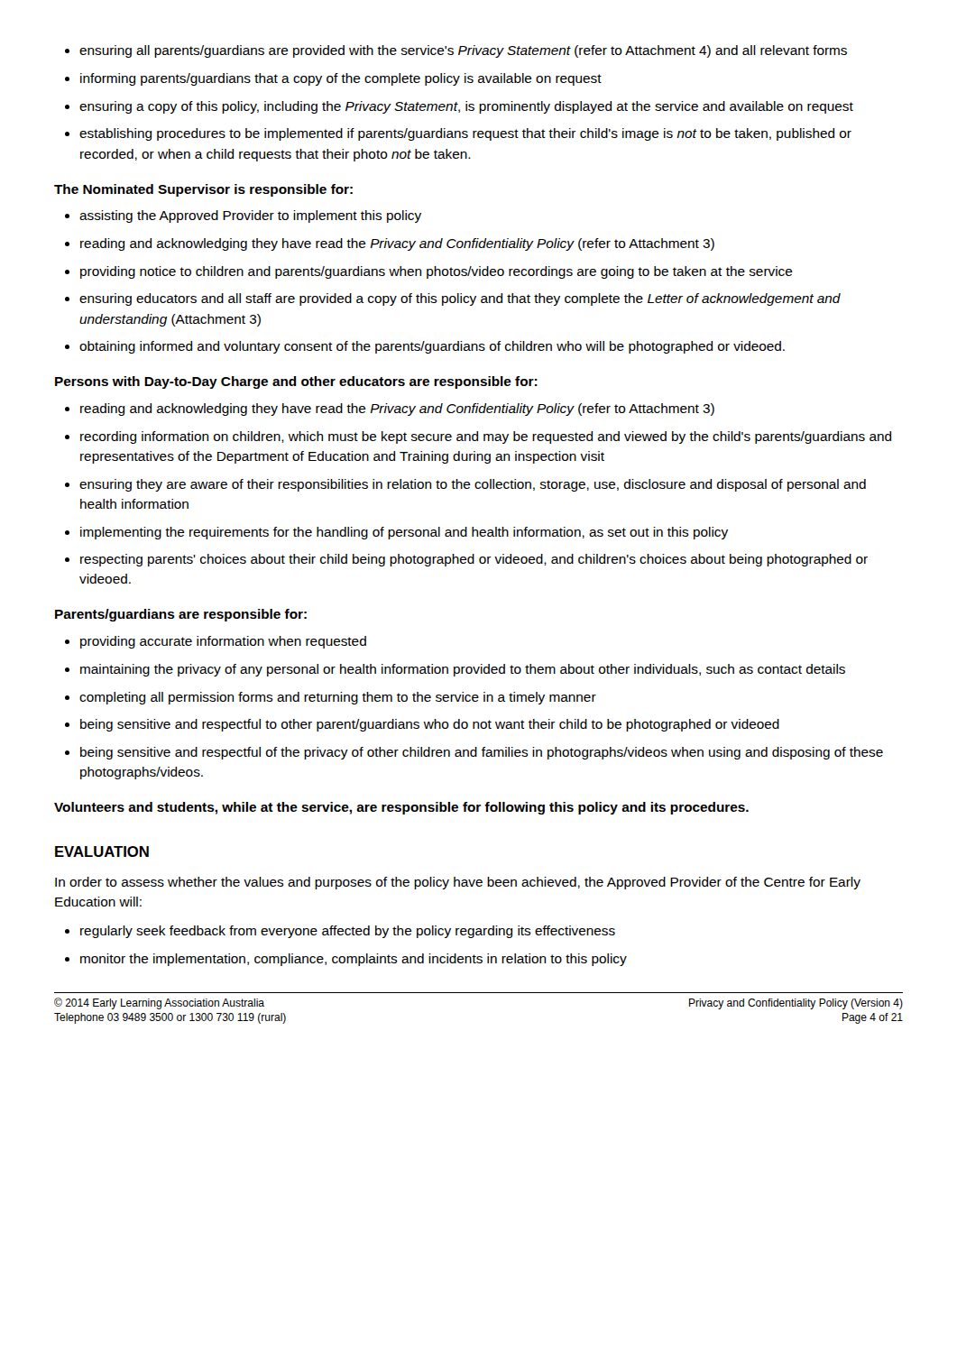ensuring all parents/guardians are provided with the service's Privacy Statement (refer to Attachment 4) and all relevant forms
informing parents/guardians that a copy of the complete policy is available on request
ensuring a copy of this policy, including the Privacy Statement, is prominently displayed at the service and available on request
establishing procedures to be implemented if parents/guardians request that their child's image is not to be taken, published or recorded, or when a child requests that their photo not be taken.
The Nominated Supervisor is responsible for:
assisting the Approved Provider to implement this policy
reading and acknowledging they have read the Privacy and Confidentiality Policy (refer to Attachment 3)
providing notice to children and parents/guardians when photos/video recordings are going to be taken at the service
ensuring educators and all staff are provided a copy of this policy and that they complete the Letter of acknowledgement and understanding (Attachment 3)
obtaining informed and voluntary consent of the parents/guardians of children who will be photographed or videoed.
Persons with Day-to-Day Charge and other educators are responsible for:
reading and acknowledging they have read the Privacy and Confidentiality Policy (refer to Attachment 3)
recording information on children, which must be kept secure and may be requested and viewed by the child's parents/guardians and representatives of the Department of Education and Training during an inspection visit
ensuring they are aware of their responsibilities in relation to the collection, storage, use, disclosure and disposal of personal and health information
implementing the requirements for the handling of personal and health information, as set out in this policy
respecting parents' choices about their child being photographed or videoed, and children's choices about being photographed or videoed.
Parents/guardians are responsible for:
providing accurate information when requested
maintaining the privacy of any personal or health information provided to them about other individuals, such as contact details
completing all permission forms and returning them to the service in a timely manner
being sensitive and respectful to other parent/guardians who do not want their child to be photographed or videoed
being sensitive and respectful of the privacy of other children and families in photographs/videos when using and disposing of these photographs/videos.
Volunteers and students, while at the service, are responsible for following this policy and its procedures.
EVALUATION
In order to assess whether the values and purposes of the policy have been achieved, the Approved Provider of the Centre for Early Education will:
regularly seek feedback from everyone affected by the policy regarding its effectiveness
monitor the implementation, compliance, complaints and incidents in relation to this policy
© 2014 Early Learning Association Australia
Telephone 03 9489 3500 or 1300 730 119 (rural)
Privacy and Confidentiality Policy (Version 4)
Page 4 of 21